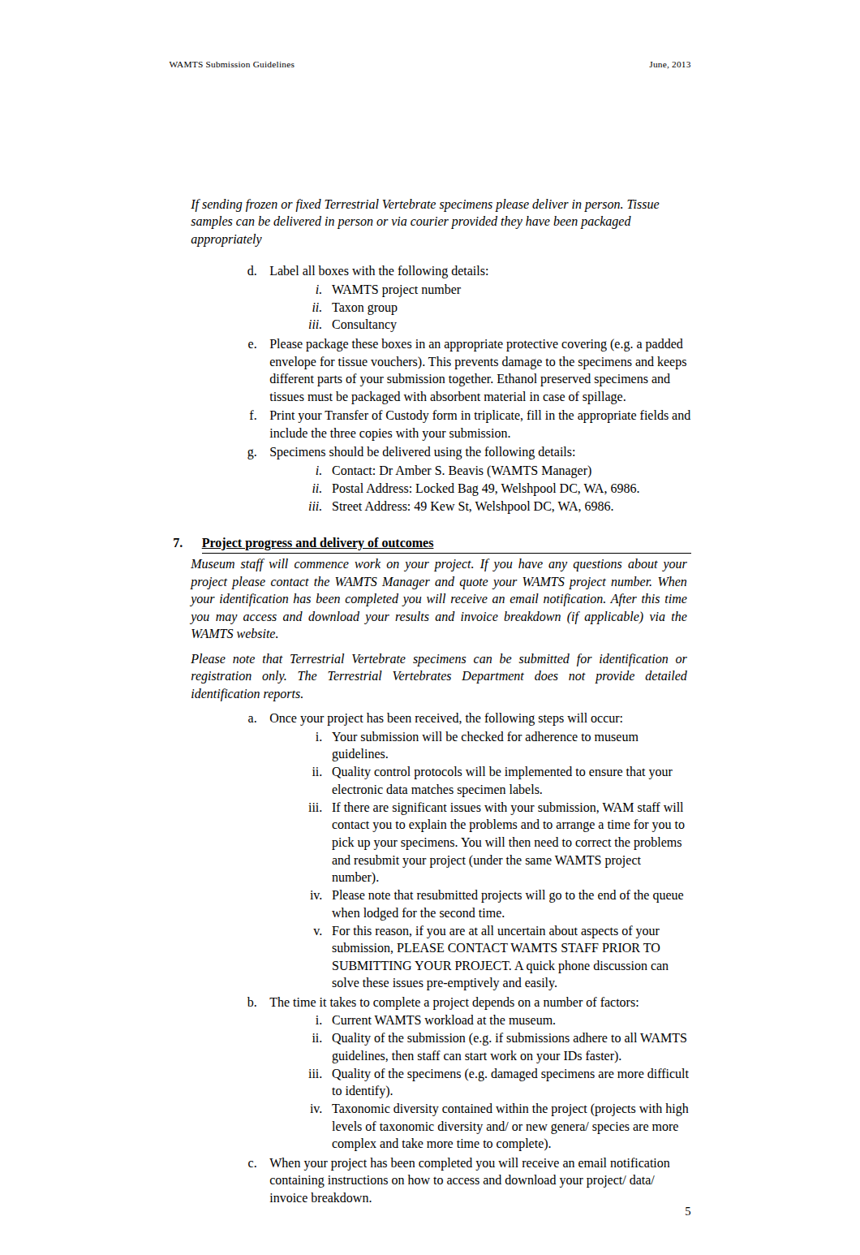WAMTS Submission Guidelines
June, 2013
If sending frozen or fixed Terrestrial Vertebrate specimens please deliver in person. Tissue samples can be delivered in person or via courier provided they have been packaged appropriately
Label all boxes with the following details:
WAMTS project number
Taxon group
Consultancy
Please package these boxes in an appropriate protective covering (e.g. a padded envelope for tissue vouchers). This prevents damage to the specimens and keeps different parts of your submission together. Ethanol preserved specimens and tissues must be packaged with absorbent material in case of spillage.
Print your Transfer of Custody form in triplicate, fill in the appropriate fields and include the three copies with your submission.
Specimens should be delivered using the following details:
Contact: Dr Amber S. Beavis (WAMTS Manager)
Postal Address: Locked Bag 49, Welshpool DC, WA, 6986.
Street Address: 49 Kew St, Welshpool DC, WA, 6986.
7.
Project progress and delivery of outcomes
Museum staff will commence work on your project. If you have any questions about your project please contact the WAMTS Manager and quote your WAMTS project number. When your identification has been completed you will receive an email notification. After this time you may access and download your results and invoice breakdown (if applicable) via the WAMTS website.
Please note that Terrestrial Vertebrate specimens can be submitted for identification or registration only. The Terrestrial Vertebrates Department does not provide detailed identification reports.
Once your project has been received, the following steps will occur:
Your submission will be checked for adherence to museum guidelines.
Quality control protocols will be implemented to ensure that your electronic data matches specimen labels.
If there are significant issues with your submission, WAM staff will contact you to explain the problems and to arrange a time for you to pick up your specimens. You will then need to correct the problems and resubmit your project (under the same WAMTS project number).
Please note that resubmitted projects will go to the end of the queue when lodged for the second time.
For this reason, if you are at all uncertain about aspects of your submission, PLEASE CONTACT WAMTS STAFF PRIOR TO SUBMITTING YOUR PROJECT. A quick phone discussion can solve these issues pre-emptively and easily.
The time it takes to complete a project depends on a number of factors:
Current WAMTS workload at the museum.
Quality of the submission (e.g. if submissions adhere to all WAMTS guidelines, then staff can start work on your IDs faster).
Quality of the specimens (e.g. damaged specimens are more difficult to identify).
Taxonomic diversity contained within the project (projects with high levels of taxonomic diversity and/ or new genera/ species are more complex and take more time to complete).
When your project has been completed you will receive an email notification containing instructions on how to access and download your project/ data/ invoice breakdown.
5